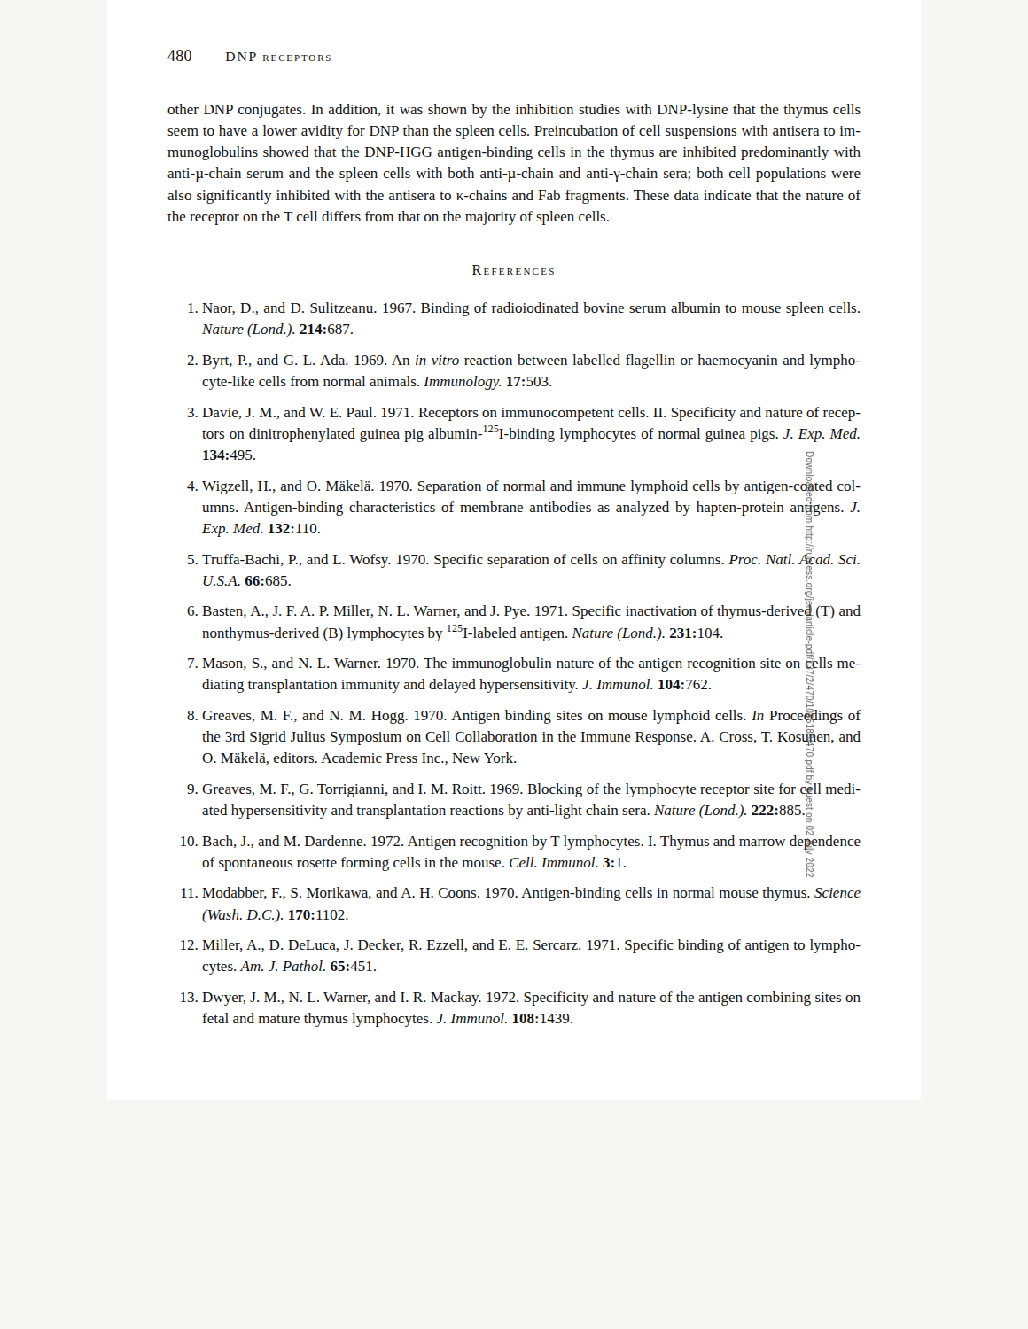Downloaded from http://rupress.org/jem/article-pdf/137/2/470/1085189/470.pdf by guest on 02 July 2022
480 DNP receptors
other DNP conjugates. In addition, it was shown by the inhibition studies with DNP-lysine that the thymus cells seem to have a lower avidity for DNP than the spleen cells. Preincubation of cell suspensions with antisera to immunoglobulins showed that the DNP-HGG antigen-binding cells in the thymus are inhibited predominantly with anti-µ-chain serum and the spleen cells with both anti-µ-chain and anti-γ-chain sera; both cell populations were also significantly inhibited with the antisera to κ-chains and Fab fragments. These data indicate that the nature of the receptor on the T cell differs from that on the majority of spleen cells.
References
Naor, D., and D. Sulitzeanu. 1967. Binding of radioiodinated bovine serum albumin to mouse spleen cells. Nature (Lond.). 214: 687.
Byrt, P., and G. L. Ada. 1969. An in vitro reaction between labelled flagellin or haemocyanin and lymphocyte-like cells from normal animals. Immunology. 17: 503.
Davie, J. M., and W. E. Paul. 1971. Receptors on immunocompetent cells. II. Specificity and nature of receptors on dinitrophenylated guinea pig albumin-125 I-binding lymphocytes of normal guinea pigs. J. Exp. Med. 134: 495.
Wigzell, H., and O. Mäkelä. 1970. Separation of normal and immune lymphoid cells by antigen-coated columns. Antigen-binding characteristics of membrane antibodies as analyzed by hapten-protein antigens. J. Exp. Med. 132: 110.
Truffa-Bachi, P., and L. Wofsy. 1970. Specific separation of cells on affinity columns. Proc. Natl. Acad. Sci. U.S.A. 66: 685.
Basten, A., J. F. A. P. Miller, N. L. Warner, and J. Pye. 1971. Specific inactivation of thymus-derived (T) and nonthymus-derived (B) lymphocytes by 125 I-labeled antigen. Nature (Lond.). 231: 104.
Mason, S., and N. L. Warner. 1970. The immunoglobulin nature of the antigen recognition site on cells mediating transplantation immunity and delayed hypersensitivity. J. Immunol. 104: 762.
Greaves, M. F., and N. M. Hogg. 1970. Antigen binding sites on mouse lymphoid cells. In Proceedings of the 3rd Sigrid Julius Symposium on Cell Collaboration in the Immune Response. A. Cross, T. Kosunen, and O. Mäkelä, editors. Academic Press Inc., New York.
Greaves, M. F., G. Torrigianni, and I. M. Roitt. 1969. Blocking of the lymphocyte receptor site for cell mediated hypersensitivity and transplantation reactions by anti-light chain sera. Nature (Lond.). 222: 885.
Bach, J., and M. Dardenne. 1972. Antigen recognition by T lymphocytes. I. Thymus and marrow dependence of spontaneous rosette forming cells in the mouse. Cell. Immunol. 3: 1.
Modabber, F., S. Morikawa, and A. H. Coons. 1970. Antigen-binding cells in normal mouse thymus. Science (Wash. D.C.). 170: 1102.
Miller, A., D. DeLuca, J. Decker, R. Ezzell, and E. E. Sercarz. 1971. Specific binding of antigen to lymphocytes. Am. J. Pathol. 65: 451.
Dwyer, J. M., N. L. Warner, and I. R. Mackay. 1972. Specificity and nature of the antigen combining sites on fetal and mature thymus lymphocytes. J. Immunol. 108: 1439.